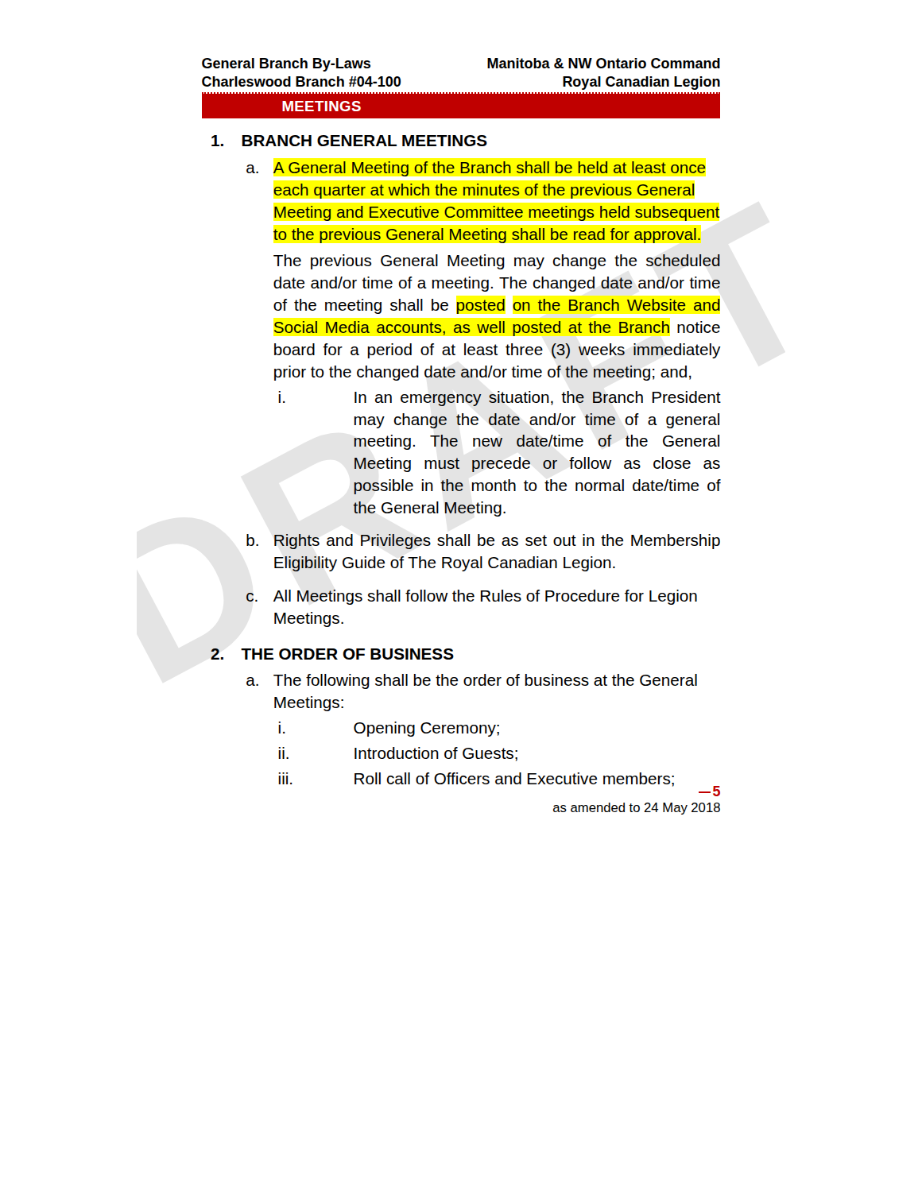DRAFT
General Branch By-Laws
Manitoba & NW Ontario Command
Charleswood Branch #04-100
Royal Canadian Legion
MEETINGS
BRANCH GENERAL MEETINGS
A General Meeting of the Branch shall be held at least once each quarter at which the minutes of the previous General Meeting and Executive Committee meetings held subsequent to the previous General Meeting shall be read for approval.
The previous General Meeting may change the scheduled date and/or time of a meeting. The changed date and/or time of the meeting shall be posted on the Branch Website and Social Media accounts, as well posted at the Branch notice board for a period of at least three (3) weeks immediately prior to the changed date and/or time of the meeting; and,
In an emergency situation, the Branch President may change the date and/or time of a general meeting. The new date/time of the General Meeting must precede or follow as close as possible in the month to the normal date/time of the General Meeting.
Rights and Privileges shall be as set out in the Membership Eligibility Guide of The Royal Canadian Legion.
All Meetings shall follow the Rules of Procedure for Legion Meetings.
THE ORDER OF BUSINESS
The following shall be the order of business at the General Meetings:
Opening Ceremony;
Introduction of Guests;
Roll call of Officers and Executive members;
5
as amended to 24 May 2018